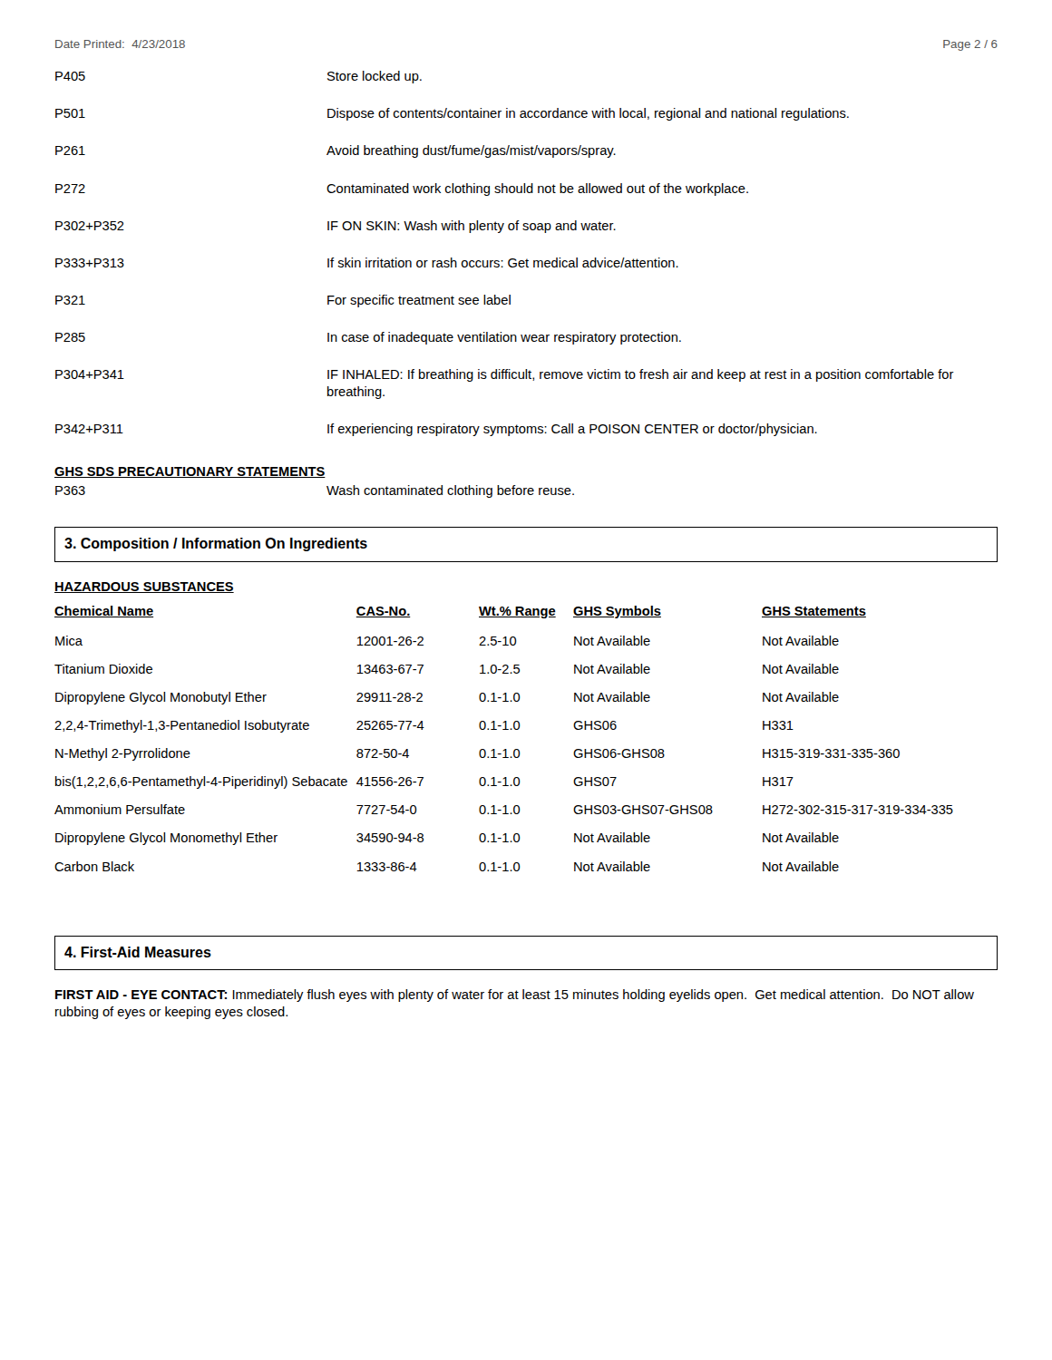Date Printed: 4/23/2018
Page 2 / 6
P405
Store locked up.
P501
Dispose of contents/container in accordance with local, regional and national regulations.
P261
Avoid breathing dust/fume/gas/mist/vapors/spray.
P272
Contaminated work clothing should not be allowed out of the workplace.
P302+P352
IF ON SKIN: Wash with plenty of soap and water.
P333+P313
If skin irritation or rash occurs: Get medical advice/attention.
P321
For specific treatment see label
P285
In case of inadequate ventilation wear respiratory protection.
P304+P341
IF INHALED: If breathing is difficult, remove victim to fresh air and keep at rest in a position comfortable for breathing.
P342+P311
If experiencing respiratory symptoms: Call a POISON CENTER or doctor/physician.
GHS SDS PRECAUTIONARY STATEMENTS
P363
Wash contaminated clothing before reuse.
3. Composition / Information On Ingredients
HAZARDOUS SUBSTANCES
| Chemical Name | CAS-No. | Wt.% Range | GHS Symbols | GHS Statements |
| --- | --- | --- | --- | --- |
| Mica | 12001-26-2 | 2.5-10 | Not Available | Not Available |
| Titanium Dioxide | 13463-67-7 | 1.0-2.5 | Not Available | Not Available |
| Dipropylene Glycol Monobutyl Ether | 29911-28-2 | 0.1-1.0 | Not Available | Not Available |
| 2,2,4-Trimethyl-1,3-Pentanediol Isobutyrate | 25265-77-4 | 0.1-1.0 | GHS06 | H331 |
| N-Methyl 2-Pyrrolidone | 872-50-4 | 0.1-1.0 | GHS06-GHS08 | H315-319-331-335-360 |
| bis(1,2,2,6,6-Pentamethyl-4-Piperidinyl) Sebacate | 41556-26-7 | 0.1-1.0 | GHS07 | H317 |
| Ammonium Persulfate | 7727-54-0 | 0.1-1.0 | GHS03-GHS07-GHS08 | H272-302-315-317-319-334-335 |
| Dipropylene Glycol Monomethyl Ether | 34590-94-8 | 0.1-1.0 | Not Available | Not Available |
| Carbon Black | 1333-86-4 | 0.1-1.0 | Not Available | Not Available |
4. First-Aid Measures
FIRST AID - EYE CONTACT: Immediately flush eyes with plenty of water for at least 15 minutes holding eyelids open. Get medical attention. Do NOT allow rubbing of eyes or keeping eyes closed.